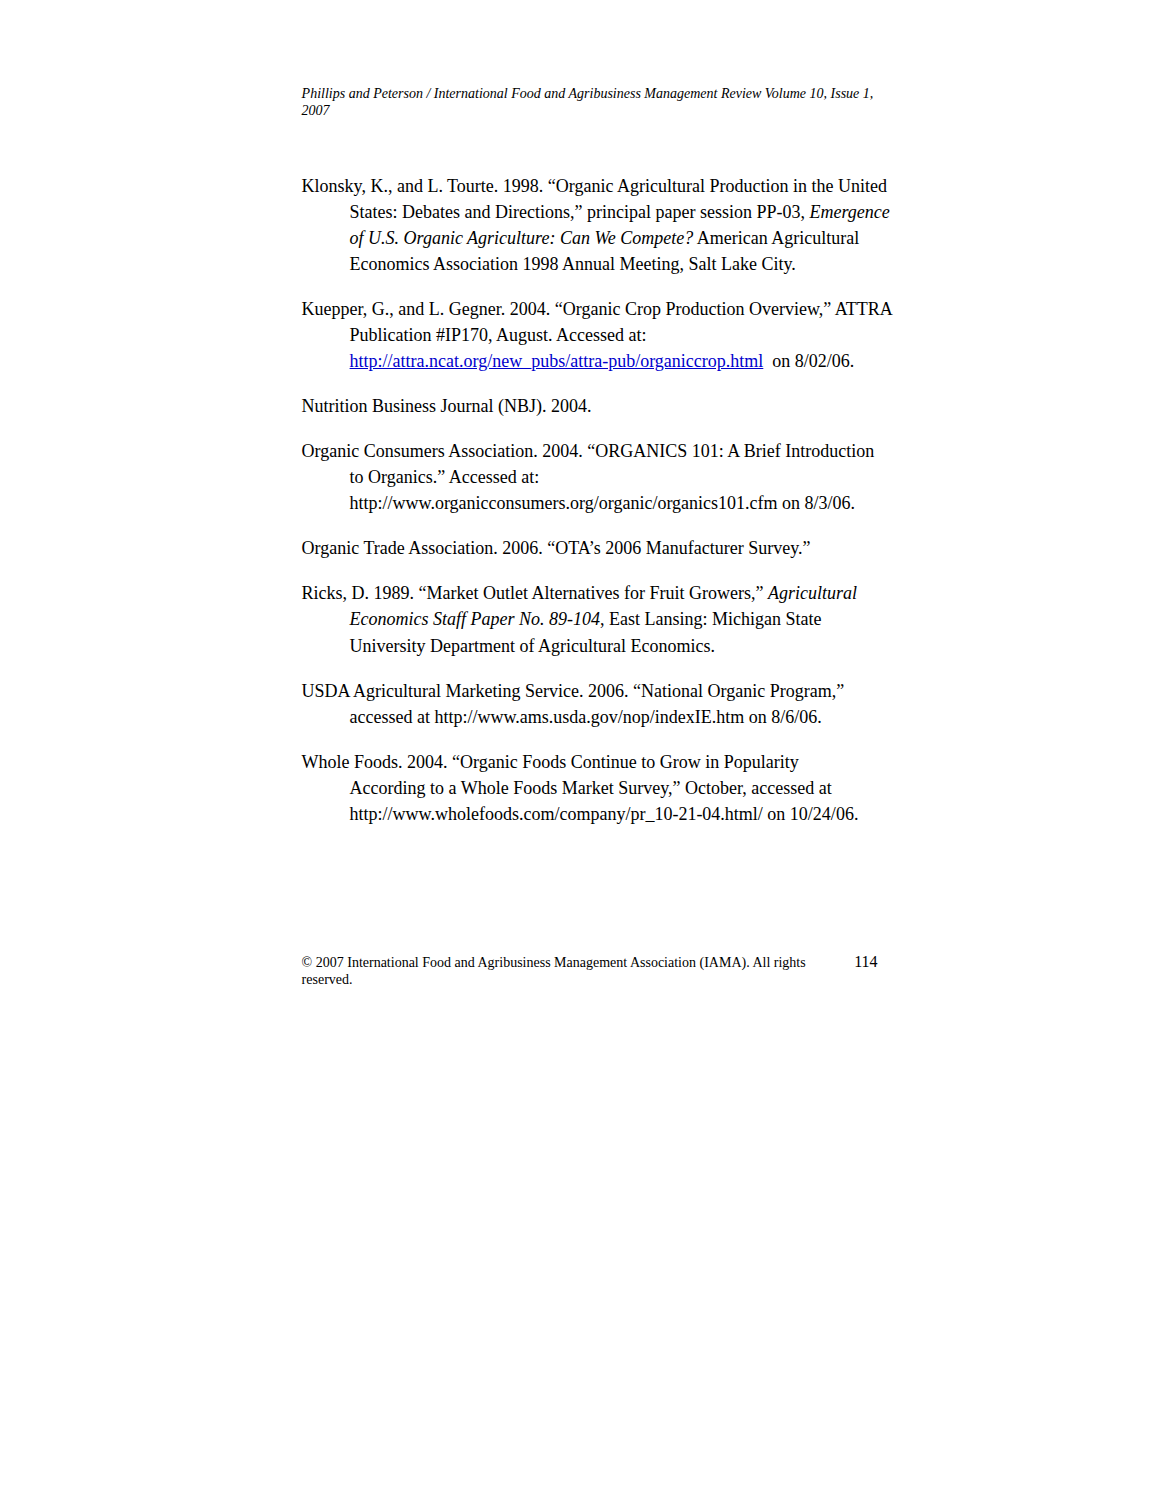Phillips and Peterson / International Food and Agribusiness Management Review Volume 10, Issue 1, 2007
Klonsky, K., and L. Tourte. 1998. “Organic Agricultural Production in the United States: Debates and Directions,” principal paper session PP-03, Emergence of U.S. Organic Agriculture: Can We Compete? American Agricultural Economics Association 1998 Annual Meeting, Salt Lake City.
Kuepper, G., and L. Gegner. 2004. “Organic Crop Production Overview,” ATTRA Publication #IP170, August. Accessed at: http://attra.ncat.org/new_pubs/attra-pub/organiccrop.html on 8/02/06.
Nutrition Business Journal (NBJ). 2004.
Organic Consumers Association. 2004. “ORGANICS 101: A Brief Introduction to Organics.” Accessed at: http://www.organicconsumers.org/organic/organics101.cfm on 8/3/06.
Organic Trade Association. 2006. “OTA’s 2006 Manufacturer Survey.”
Ricks, D. 1989. “Market Outlet Alternatives for Fruit Growers,” Agricultural Economics Staff Paper No. 89-104, East Lansing: Michigan State University Department of Agricultural Economics.
USDA Agricultural Marketing Service. 2006. “National Organic Program,” accessed at http://www.ams.usda.gov/nop/indexIE.htm on 8/6/06.
Whole Foods. 2004. “Organic Foods Continue to Grow in Popularity According to a Whole Foods Market Survey,” October, accessed at http://www.wholefoods.com/company/pr_10-21-04.html/ on 10/24/06.
© 2007 International Food and Agribusiness Management Association (IAMA). All rights reserved. 114